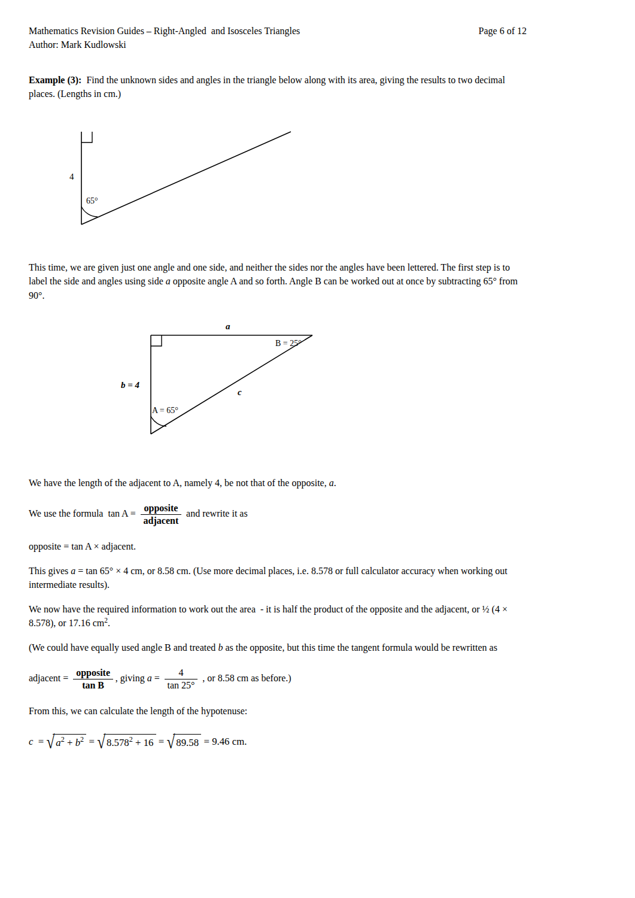Mathematics Revision Guides – Right-Angled and Isosceles Triangles
Page 6 of 12
Author: Mark Kudlowski
Example (3): Find the unknown sides and angles in the triangle below along with its area, giving the results to two decimal places. (Lengths in cm.)
4 65°
This time, we are given just one angle and one side, and neither the sides nor the angles have been lettered. The first step is to label the side and angles using side a opposite angle A and so forth. Angle B can be worked out at once by subtracting 65° from 90°.
a b = 4 A = 65° B = 25° c
We have the length of the adjacent to A, namely 4, be not that of the opposite, a.
We use the formula tan A = opposite adjacent and rewrite it as
opposite = tan A × adjacent.
This gives a = tan 65° × 4 cm, or 8.58 cm. (Use more decimal places, i.e. 8.578 or full calculator accuracy when working out intermediate results).
We now have the required information to work out the area - it is half the product of the opposite and the adjacent, or ½ (4 × 8.578), or 17.16 cm2.
(We could have equally used angle B and treated b as the opposite, but this time the tangent formula would be rewritten as
adjacent = opposite tan B, giving a = 4 tan 25° , or 8.58 cm as before.)
From this, we can calculate the length of the hypotenuse:
c = √a2 + b2 = √8.5782 + 16 = √89.58 = 9.46 cm.